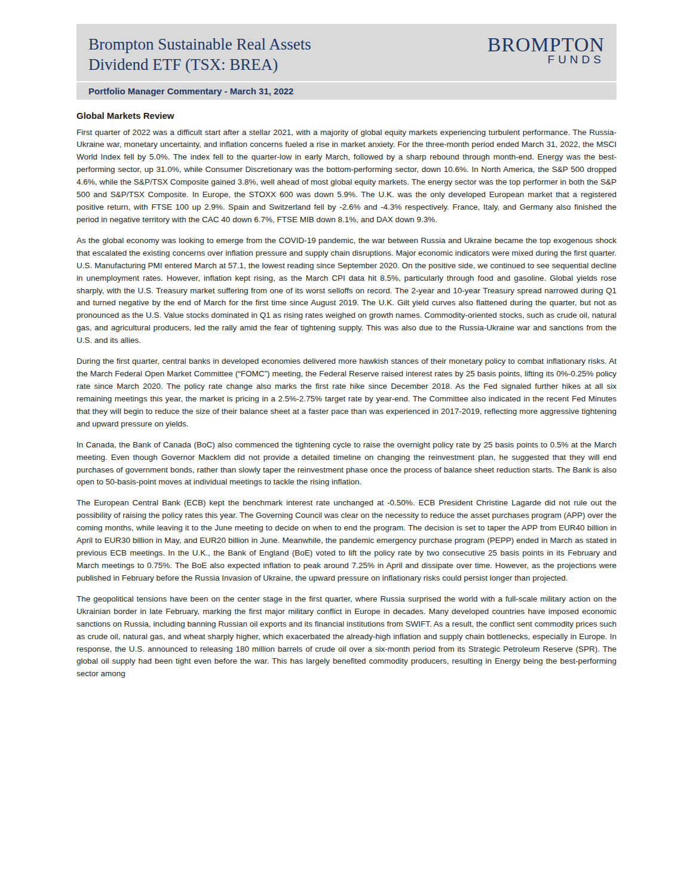Brompton Sustainable Real Assets
Dividend ETF (TSX: BREA)
BROMPTON FUNDS
Portfolio Manager Commentary - March 31, 2022
Global Markets Review
First quarter of 2022 was a difficult start after a stellar 2021, with a majority of global equity markets experiencing turbulent performance. The Russia-Ukraine war, monetary uncertainty, and inflation concerns fueled a rise in market anxiety. For the three-month period ended March 31, 2022, the MSCI World Index fell by 5.0%. The index fell to the quarter-low in early March, followed by a sharp rebound through month-end. Energy was the best-performing sector, up 31.0%, while Consumer Discretionary was the bottom-performing sector, down 10.6%. In North America, the S&P 500 dropped 4.6%, while the S&P/TSX Composite gained 3.8%, well ahead of most global equity markets. The energy sector was the top performer in both the S&P 500 and S&P/TSX Composite. In Europe, the STOXX 600 was down 5.9%. The U.K. was the only developed European market that a registered positive return, with FTSE 100 up 2.9%. Spain and Switzerland fell by -2.6% and -4.3% respectively. France, Italy, and Germany also finished the period in negative territory with the CAC 40 down 6.7%, FTSE MIB down 8.1%, and DAX down 9.3%.
As the global economy was looking to emerge from the COVID-19 pandemic, the war between Russia and Ukraine became the top exogenous shock that escalated the existing concerns over inflation pressure and supply chain disruptions. Major economic indicators were mixed during the first quarter. U.S. Manufacturing PMI entered March at 57.1, the lowest reading since September 2020. On the positive side, we continued to see sequential decline in unemployment rates. However, inflation kept rising, as the March CPI data hit 8.5%, particularly through food and gasoline. Global yields rose sharply, with the U.S. Treasury market suffering from one of its worst selloffs on record. The 2-year and 10-year Treasury spread narrowed during Q1 and turned negative by the end of March for the first time since August 2019. The U.K. Gilt yield curves also flattened during the quarter, but not as pronounced as the U.S. Value stocks dominated in Q1 as rising rates weighed on growth names. Commodity-oriented stocks, such as crude oil, natural gas, and agricultural producers, led the rally amid the fear of tightening supply. This was also due to the Russia-Ukraine war and sanctions from the U.S. and its allies.
During the first quarter, central banks in developed economies delivered more hawkish stances of their monetary policy to combat inflationary risks. At the March Federal Open Market Committee (“FOMC”) meeting, the Federal Reserve raised interest rates by 25 basis points, lifting its 0%-0.25% policy rate since March 2020. The policy rate change also marks the first rate hike since December 2018. As the Fed signaled further hikes at all six remaining meetings this year, the market is pricing in a 2.5%-2.75% target rate by year-end. The Committee also indicated in the recent Fed Minutes that they will begin to reduce the size of their balance sheet at a faster pace than was experienced in 2017-2019, reflecting more aggressive tightening and upward pressure on yields.
In Canada, the Bank of Canada (BoC) also commenced the tightening cycle to raise the overnight policy rate by 25 basis points to 0.5% at the March meeting. Even though Governor Macklem did not provide a detailed timeline on changing the reinvestment plan, he suggested that they will end purchases of government bonds, rather than slowly taper the reinvestment phase once the process of balance sheet reduction starts. The Bank is also open to 50-basis-point moves at individual meetings to tackle the rising inflation.
The European Central Bank (ECB) kept the benchmark interest rate unchanged at -0.50%. ECB President Christine Lagarde did not rule out the possibility of raising the policy rates this year. The Governing Council was clear on the necessity to reduce the asset purchases program (APP) over the coming months, while leaving it to the June meeting to decide on when to end the program. The decision is set to taper the APP from EUR40 billion in April to EUR30 billion in May, and EUR20 billion in June. Meanwhile, the pandemic emergency purchase program (PEPP) ended in March as stated in previous ECB meetings. In the U.K., the Bank of England (BoE) voted to lift the policy rate by two consecutive 25 basis points in its February and March meetings to 0.75%. The BoE also expected inflation to peak around 7.25% in April and dissipate over time. However, as the projections were published in February before the Russia Invasion of Ukraine, the upward pressure on inflationary risks could persist longer than projected.
The geopolitical tensions have been on the center stage in the first quarter, where Russia surprised the world with a full-scale military action on the Ukrainian border in late February, marking the first major military conflict in Europe in decades. Many developed countries have imposed economic sanctions on Russia, including banning Russian oil exports and its financial institutions from SWIFT. As a result, the conflict sent commodity prices such as crude oil, natural gas, and wheat sharply higher, which exacerbated the already-high inflation and supply chain bottlenecks, especially in Europe. In response, the U.S. announced to releasing 180 million barrels of crude oil over a six-month period from its Strategic Petroleum Reserve (SPR). The global oil supply had been tight even before the war. This has largely benefited commodity producers, resulting in Energy being the best-performing sector among